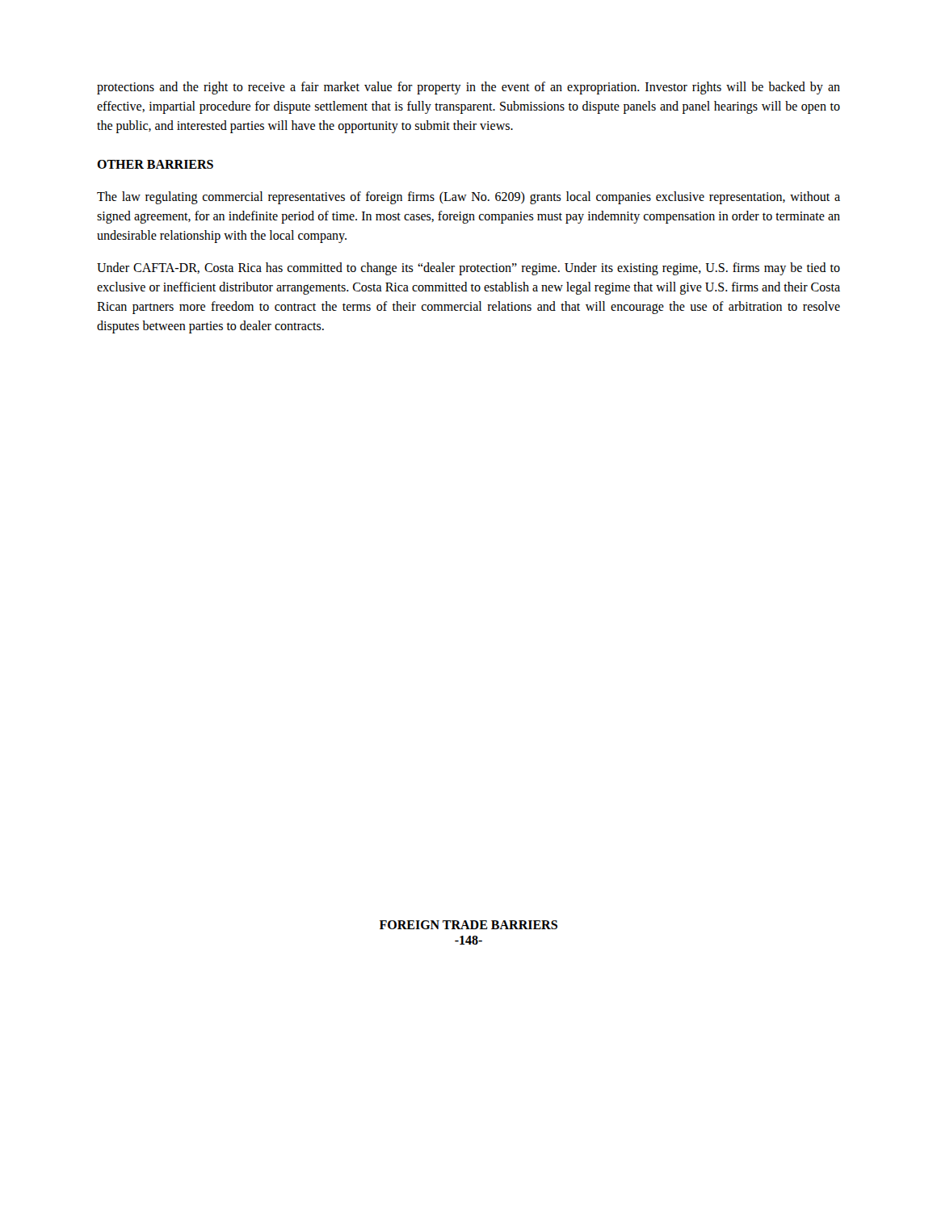protections and the right to receive a fair market value for property in the event of an expropriation. Investor rights will be backed by an effective, impartial procedure for dispute settlement that is fully transparent. Submissions to dispute panels and panel hearings will be open to the public, and interested parties will have the opportunity to submit their views.
OTHER BARRIERS
The law regulating commercial representatives of foreign firms (Law No. 6209) grants local companies exclusive representation, without a signed agreement, for an indefinite period of time. In most cases, foreign companies must pay indemnity compensation in order to terminate an undesirable relationship with the local company.
Under CAFTA-DR, Costa Rica has committed to change its “dealer protection” regime. Under its existing regime, U.S. firms may be tied to exclusive or inefficient distributor arrangements. Costa Rica committed to establish a new legal regime that will give U.S. firms and their Costa Rican partners more freedom to contract the terms of their commercial relations and that will encourage the use of arbitration to resolve disputes between parties to dealer contracts.
FOREIGN TRADE BARRIERS
-148-